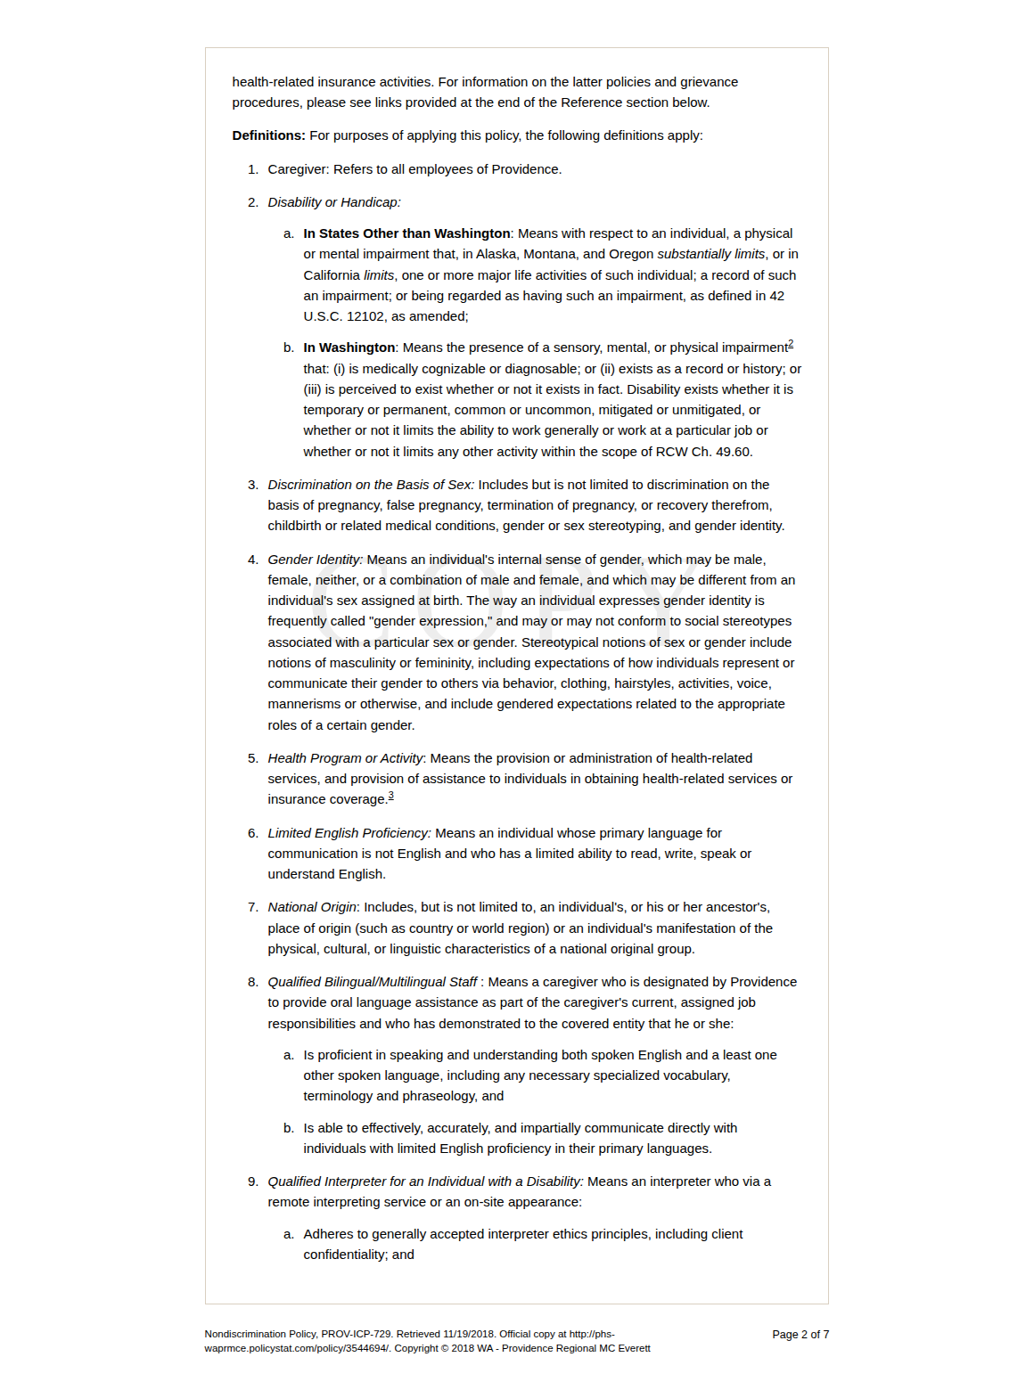COPY
health-related insurance activities. For information on the latter policies and grievance procedures, please see links provided at the end of the Reference section below.
Definitions: For purposes of applying this policy, the following definitions apply:
Caregiver: Refers to all employees of Providence.
Disability or Handicap:
In States Other than Washington: Means with respect to an individual, a physical or mental impairment that, in Alaska, Montana, and Oregon substantially limits, or in California limits, one or more major life activities of such individual; a record of such an impairment; or being regarded as having such an impairment, as defined in 42 U.S.C. 12102, as amended;
In Washington: Means the presence of a sensory, mental, or physical impairment2 that: (i) is medically cognizable or diagnosable; or (ii) exists as a record or history; or (iii) is perceived to exist whether or not it exists in fact. Disability exists whether it is temporary or permanent, common or uncommon, mitigated or unmitigated, or whether or not it limits the ability to work generally or work at a particular job or whether or not it limits any other activity within the scope of RCW Ch. 49.60.
Discrimination on the Basis of Sex: Includes but is not limited to discrimination on the basis of pregnancy, false pregnancy, termination of pregnancy, or recovery therefrom, childbirth or related medical conditions, gender or sex stereotyping, and gender identity.
Gender Identity: Means an individual's internal sense of gender, which may be male, female, neither, or a combination of male and female, and which may be different from an individual's sex assigned at birth. The way an individual expresses gender identity is frequently called "gender expression," and may or may not conform to social stereotypes associated with a particular sex or gender. Stereotypical notions of sex or gender include notions of masculinity or femininity, including expectations of how individuals represent or communicate their gender to others via behavior, clothing, hairstyles, activities, voice, mannerisms or otherwise, and include gendered expectations related to the appropriate roles of a certain gender.
Health Program or Activity: Means the provision or administration of health-related services, and provision of assistance to individuals in obtaining health-related services or insurance coverage.3
Limited English Proficiency: Means an individual whose primary language for communication is not English and who has a limited ability to read, write, speak or understand English.
National Origin: Includes, but is not limited to, an individual's, or his or her ancestor's, place of origin (such as country or world region) or an individual's manifestation of the physical, cultural, or linguistic characteristics of a national original group.
Qualified Bilingual/Multilingual Staff : Means a caregiver who is designated by Providence to provide oral language assistance as part of the caregiver's current, assigned job responsibilities and who has demonstrated to the covered entity that he or she:
Is proficient in speaking and understanding both spoken English and a least one other spoken language, including any necessary specialized vocabulary, terminology and phraseology, and
Is able to effectively, accurately, and impartially communicate directly with individuals with limited English proficiency in their primary languages.
Qualified Interpreter for an Individual with a Disability: Means an interpreter who via a remote interpreting service or an on-site appearance:
Adheres to generally accepted interpreter ethics principles, including client confidentiality; and
Nondiscrimination Policy, PROV-ICP-729. Retrieved 11/19/2018. Official copy at http://phs-waprmce.policystat.com/policy/3544694/. Copyright © 2018 WA - Providence Regional MC Everett
Page 2 of 7